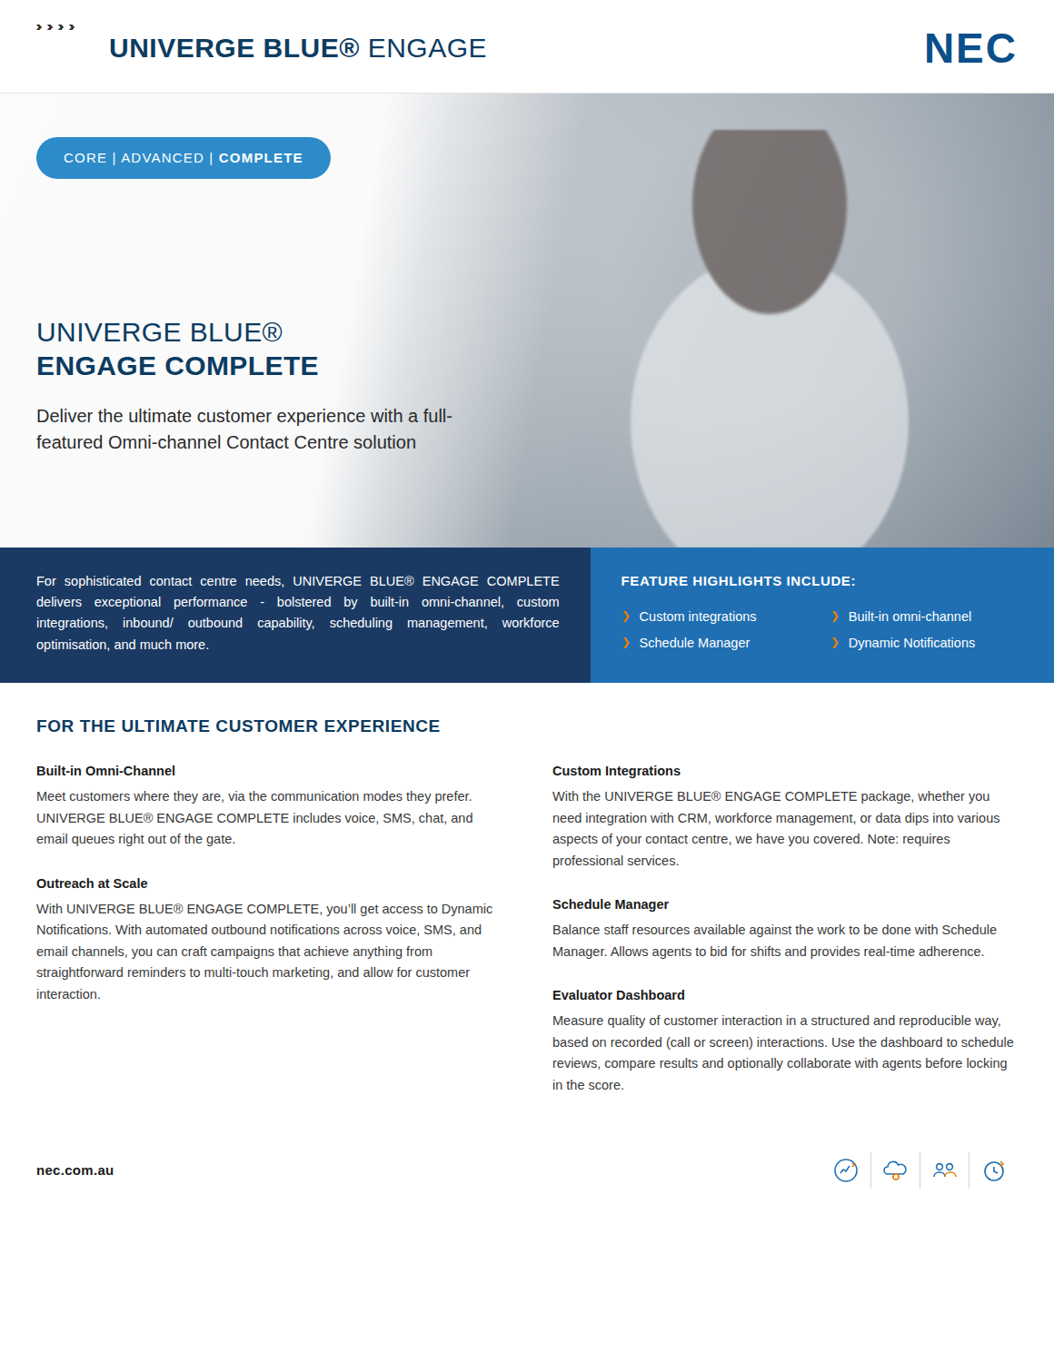UNIVERGE BLUE® ENGAGE
NEC
CORE | ADVANCED | COMPLETE
UNIVERGE BLUE® ENGAGE COMPLETE
Deliver the ultimate customer experience with a full-featured Omni-channel Contact Centre solution
For sophisticated contact centre needs, UNIVERGE BLUE® ENGAGE COMPLETE delivers exceptional performance - bolstered by built-in omni-channel, custom integrations, inbound/ outbound capability, scheduling management, workforce optimisation, and much more.
Feature highlights include:
Custom integrations
Built-in omni-channel
Schedule Manager
Dynamic Notifications
For the ultimate customer experience
Built-in Omni-Channel
Meet customers where they are, via the communication modes they prefer. UNIVERGE BLUE® ENGAGE COMPLETE includes voice, SMS, chat, and email queues right out of the gate.
Outreach at Scale
With UNIVERGE BLUE® ENGAGE COMPLETE, you’ll get access to Dynamic Notifications. With automated outbound notifications across voice, SMS, and email channels, you can craft campaigns that achieve anything from straightforward reminders to multi-touch marketing, and allow for customer interaction.
Custom Integrations
With the UNIVERGE BLUE® ENGAGE COMPLETE package, whether you need integration with CRM, workforce management, or data dips into various aspects of your contact centre, we have you covered. Note: requires professional services.
Schedule Manager
Balance staff resources available against the work to be done with Schedule Manager. Allows agents to bid for shifts and provides real-time adherence.
Evaluator Dashboard
Measure quality of customer interaction in a structured and reproducible way, based on recorded (call or screen) interactions. Use the dashboard to schedule reviews, compare results and optionally collaborate with agents before locking in the score.
nec.com.au